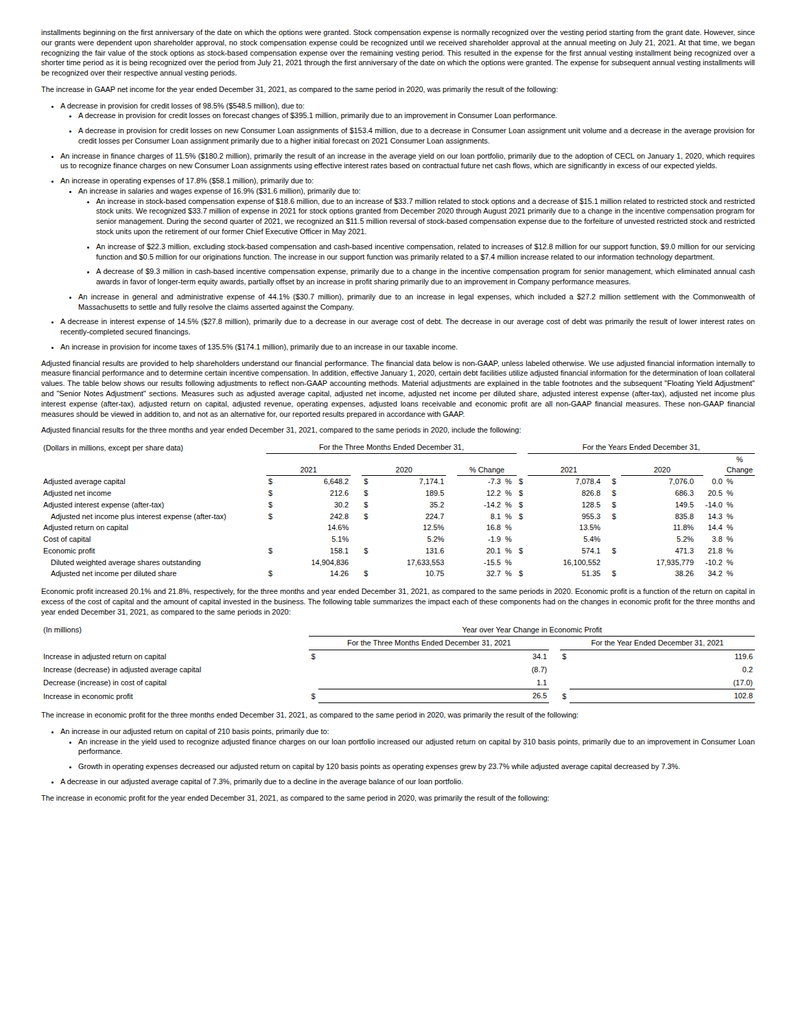installments beginning on the first anniversary of the date on which the options were granted. Stock compensation expense is normally recognized over the vesting period starting from the grant date. However, since our grants were dependent upon shareholder approval, no stock compensation expense could be recognized until we received shareholder approval at the annual meeting on July 21, 2021. At that time, we began recognizing the fair value of the stock options as stock-based compensation expense over the remaining vesting period. This resulted in the expense for the first annual vesting installment being recognized over a shorter time period as it is being recognized over the period from July 21, 2021 through the first anniversary of the date on which the options were granted. The expense for subsequent annual vesting installments will be recognized over their respective annual vesting periods.
The increase in GAAP net income for the year ended December 31, 2021, as compared to the same period in 2020, was primarily the result of the following:
A decrease in provision for credit losses of 98.5% ($548.5 million), due to:
A decrease in provision for credit losses on forecast changes of $395.1 million, primarily due to an improvement in Consumer Loan performance.
A decrease in provision for credit losses on new Consumer Loan assignments of $153.4 million, due to a decrease in Consumer Loan assignment unit volume and a decrease in the average provision for credit losses per Consumer Loan assignment primarily due to a higher initial forecast on 2021 Consumer Loan assignments.
An increase in finance charges of 11.5% ($180.2 million), primarily the result of an increase in the average yield on our loan portfolio, primarily due to the adoption of CECL on January 1, 2020, which requires us to recognize finance charges on new Consumer Loan assignments using effective interest rates based on contractual future net cash flows, which are significantly in excess of our expected yields.
An increase in operating expenses of 17.8% ($58.1 million), primarily due to:
An increase in salaries and wages expense of 16.9% ($31.6 million), primarily due to:
An increase in stock-based compensation expense of $18.6 million, due to an increase of $33.7 million related to stock options and a decrease of $15.1 million related to restricted stock and restricted stock units. We recognized $33.7 million of expense in 2021 for stock options granted from December 2020 through August 2021 primarily due to a change in the incentive compensation program for senior management. During the second quarter of 2021, we recognized an $11.5 million reversal of stock-based compensation expense due to the forfeiture of unvested restricted stock and restricted stock units upon the retirement of our former Chief Executive Officer in May 2021.
An increase of $22.3 million, excluding stock-based compensation and cash-based incentive compensation, related to increases of $12.8 million for our support function, $9.0 million for our servicing function and $0.5 million for our originations function. The increase in our support function was primarily related to a $7.4 million increase related to our information technology department.
A decrease of $9.3 million in cash-based incentive compensation expense, primarily due to a change in the incentive compensation program for senior management, which eliminated annual cash awards in favor of longer-term equity awards, partially offset by an increase in profit sharing primarily due to an improvement in Company performance measures.
An increase in general and administrative expense of 44.1% ($30.7 million), primarily due to an increase in legal expenses, which included a $27.2 million settlement with the Commonwealth of Massachusetts to settle and fully resolve the claims asserted against the Company.
A decrease in interest expense of 14.5% ($27.8 million), primarily due to a decrease in our average cost of debt. The decrease in our average cost of debt was primarily the result of lower interest rates on recently-completed secured financings.
An increase in provision for income taxes of 135.5% ($174.1 million), primarily due to an increase in our taxable income.
Adjusted financial results are provided to help shareholders understand our financial performance. The financial data below is non-GAAP, unless labeled otherwise. We use adjusted financial information internally to measure financial performance and to determine certain incentive compensation. In addition, effective January 1, 2020, certain debt facilities utilize adjusted financial information for the determination of loan collateral values. The table below shows our results following adjustments to reflect non-GAAP accounting methods. Material adjustments are explained in the table footnotes and the subsequent "Floating Yield Adjustment" and "Senior Notes Adjustment" sections. Measures such as adjusted average capital, adjusted net income, adjusted net income per diluted share, adjusted interest expense (after-tax), adjusted net income plus interest expense (after-tax), adjusted return on capital, adjusted revenue, operating expenses, adjusted loans receivable and economic profit are all non-GAAP financial measures. These non-GAAP financial measures should be viewed in addition to, and not as an alternative for, our reported results prepared in accordance with GAAP.
Adjusted financial results for the three months and year ended December 31, 2021, compared to the same periods in 2020, include the following:
| (Dollars in millions, except per share data) | | For the Three Months Ended December 31, | | For the Years Ended December 31, |
| | | 2021 | | 2020 | | % Change | | 2021 | | 2020 | | % Change |
| Adjusted average capital | | $ | 6,648.2 | | $ | 7,174.1 | | -7.3 | % | $ | 7,078.4 | | $ | 7,076.0 | | 0.0 | % |
| Adjusted net income | | $ | 212.6 | | $ | 189.5 | | 12.2 | % | $ | 826.8 | | $ | 686.3 | | 20.5 | % |
| Adjusted interest expense (after-tax) | | $ | 30.2 | | $ | 35.2 | | -14.2 | % | $ | 128.5 | | $ | 149.5 | | -14.0 | % |
| Adjusted net income plus interest expense (after-tax) | | $ | 242.8 | | $ | 224.7 | | 8.1 | % | $ | 955.3 | | $ | 835.8 | | 14.3 | % |
| Adjusted return on capital | | | 14.6% | | | 12.5% | | 16.8 | % | | 13.5% | | | 11.8% | | 14.4 | % |
| Cost of capital | | | 5.1% | | | 5.2% | | -1.9 | % | | 5.4% | | | 5.2% | | 3.8 | % |
| Economic profit | | $ | 158.1 | | $ | 131.6 | | 20.1 | % | $ | 574.1 | | $ | 471.3 | | 21.8 | % |
| Diluted weighted average shares outstanding | | | 14,904,836 | | | 17,633,553 | | -15.5 | % | | 16,100,552 | | | 17,935,779 | | -10.2 | % |
| Adjusted net income per diluted share | | $ | 14.26 | | $ | 10.75 | | 32.7 | % | $ | 51.35 | | $ | 38.26 | | 34.2 | % |
Economic profit increased 20.1% and 21.8%, respectively, for the three months and year ended December 31, 2021, as compared to the same periods in 2020. Economic profit is a function of the return on capital in excess of the cost of capital and the amount of capital invested in the business. The following table summarizes the impact each of these components had on the changes in economic profit for the three months and year ended December 31, 2021, as compared to the same periods in 2020:
| (In millions) | | Year over Year Change in Economic Profit |
| | | For the Three Months Ended December 31, 2021 | | For the Year Ended December 31, 2021 |
| Increase in adjusted return on capital | | $ | 34.1 | | $ | 119.6 |
| Increase (decrease) in adjusted average capital | | | (8.7) | | | 0.2 |
| Decrease (increase) in cost of capital | | | 1.1 | | | (17.0) |
| Increase in economic profit | | $ | 26.5 | | $ | 102.8 |
The increase in economic profit for the three months ended December 31, 2021, as compared to the same period in 2020, was primarily the result of the following:
An increase in our adjusted return on capital of 210 basis points, primarily due to:
An increase in the yield used to recognize adjusted finance charges on our loan portfolio increased our adjusted return on capital by 310 basis points, primarily due to an improvement in Consumer Loan performance.
Growth in operating expenses decreased our adjusted return on capital by 120 basis points as operating expenses grew by 23.7% while adjusted average capital decreased by 7.3%.
A decrease in our adjusted average capital of 7.3%, primarily due to a decline in the average balance of our loan portfolio.
The increase in economic profit for the year ended December 31, 2021, as compared to the same period in 2020, was primarily the result of the following: